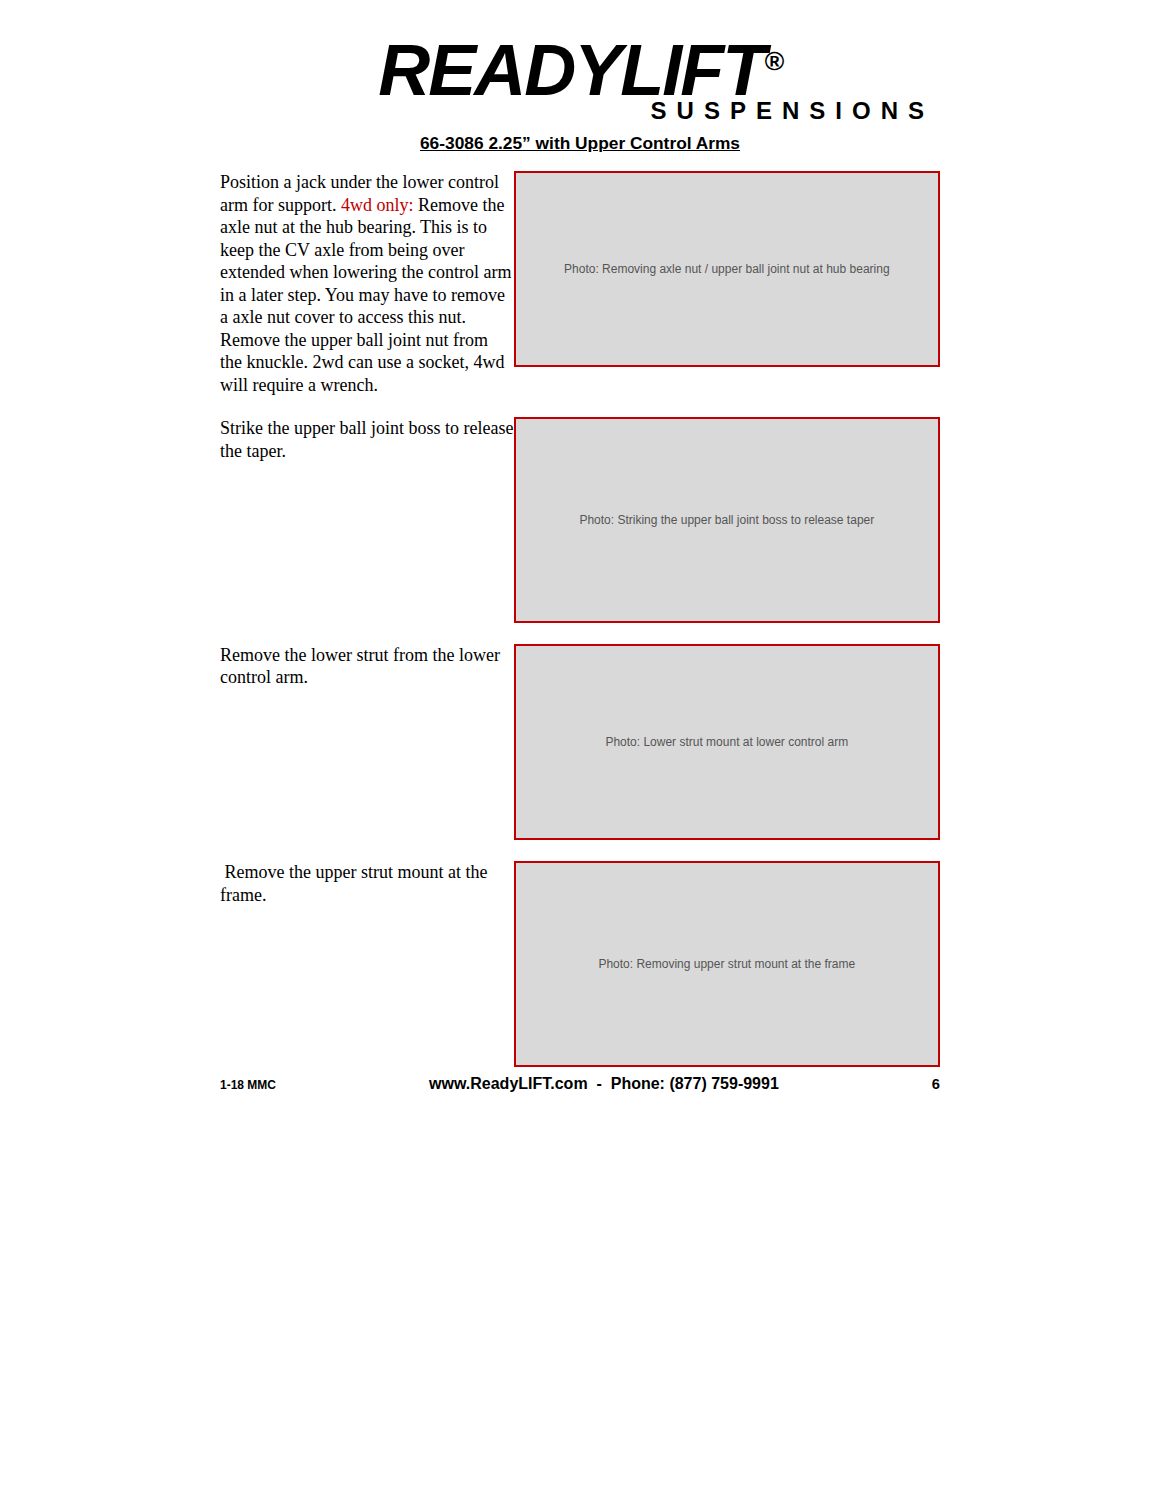READYLIFT®
SUSPENSIONS
66-3086 2.25” with Upper Control Arms
| Position a jack under the lower control arm for support. 4wd only: Remove the axle nut at the hub bearing. This is to keep the CV axle from being over extended when lowering the control arm in a later step. You may have to remove a axle nut cover to access this nut. Remove the upper ball joint nut from the knuckle. 2wd can use a socket, 4wd will require a wrench. | Photo: Removing axle nut / upper ball joint nut at hub bearing |
| Strike the upper ball joint boss to release the taper. | Photo: Striking the upper ball joint boss to release taper |
| Remove the lower strut from the lower control arm. | Photo: Lower strut mount at lower control arm |
| Remove the upper strut mount at the frame. | Photo: Removing upper strut mount at the frame |
1-18 MMC
www.ReadyLIFT.com - Phone: (877) 759-9991
6